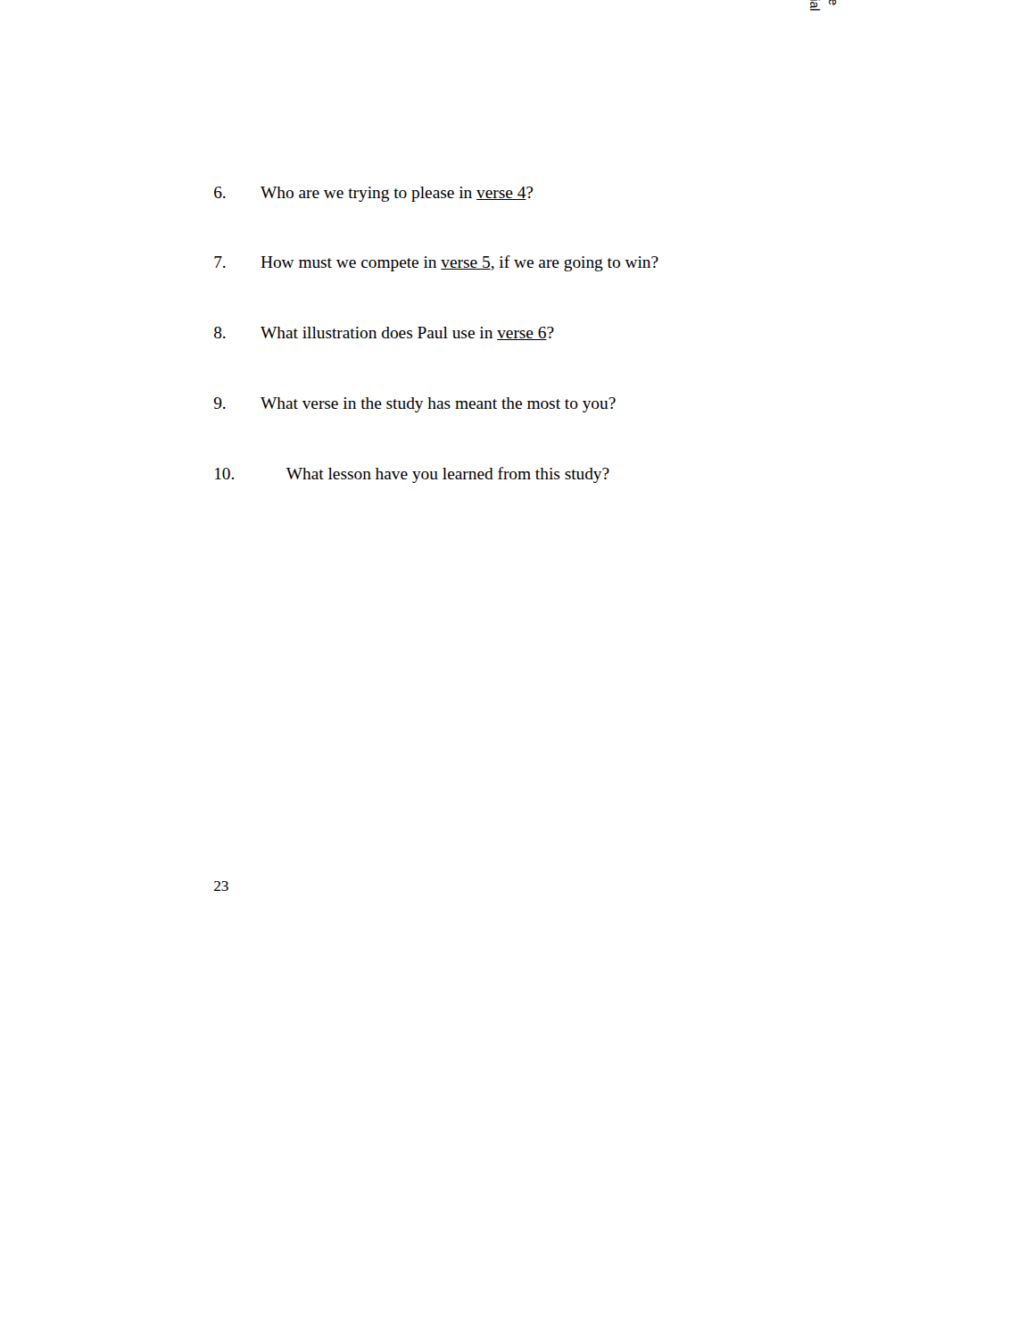Copyright © 2017 by Bible Teaching Resources by Don Anderson Ministries. The author's teacher notes incorporate quoted, paraphrased and summarized material from a variety of sources, all of which have been appropriately credited to the best of our ability. Quotations particularly reside within the realm of fair use. It is the nature of teacher notes to contain references that may prove difficult to accurately attribute. Any use of material without proper citation is unintentional. Teacher notes have been compiled by Ronnie Marroquin.
6. Who are we trying to please in verse 4?
7. How must we compete in verse 5, if we are going to win?
8. What illustration does Paul use in verse 6?
9. What verse in the study has meant the most to you?
10. What lesson have you learned from this study?
23